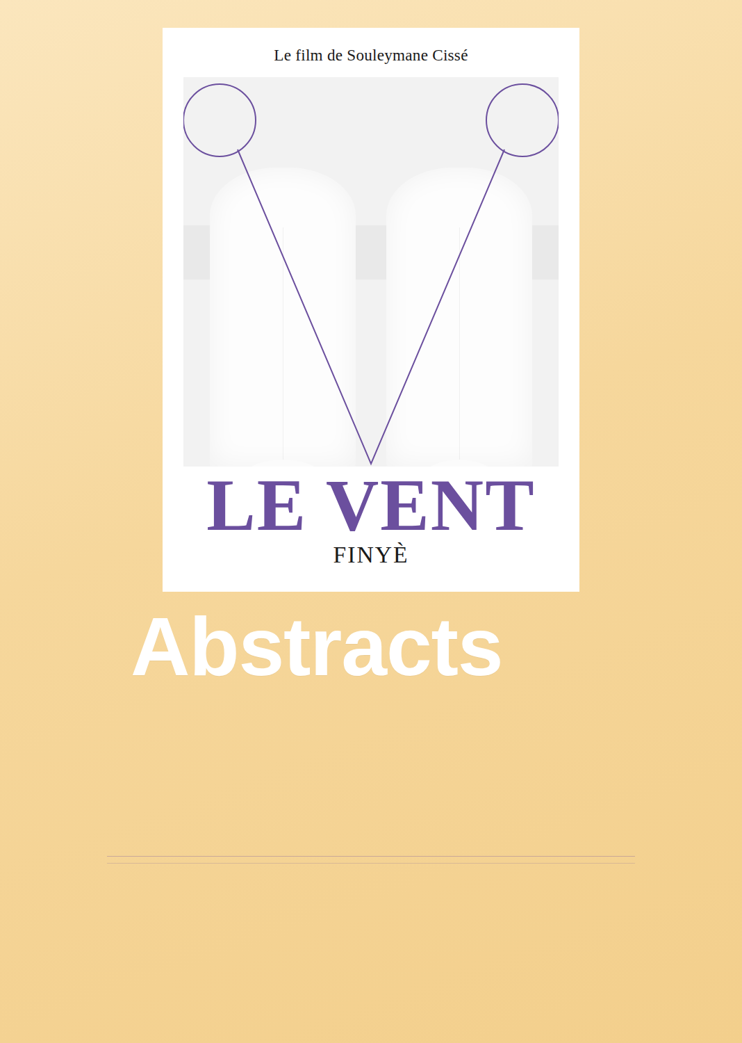Le film de Souleymane Cissé
LE VENT
FINYÈ
Abstracts